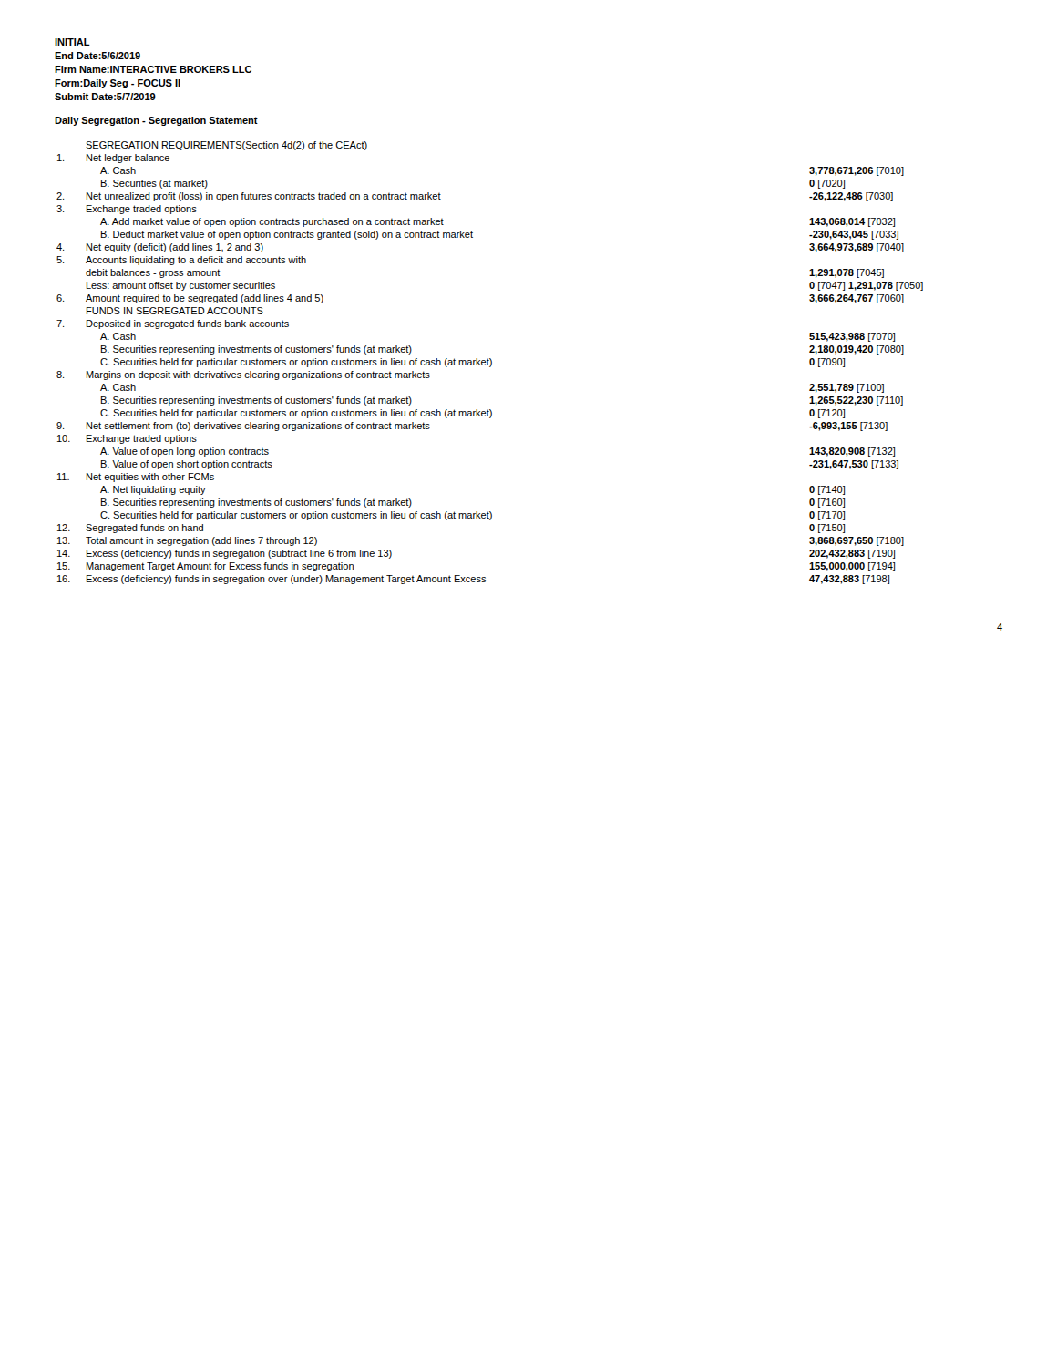INITIAL
End Date:5/6/2019
Firm Name:INTERACTIVE BROKERS LLC
Form:Daily Seg - FOCUS II
Submit Date:5/7/2019
Daily Segregation - Segregation Statement
| | SEGREGATION REQUIREMENTS(Section 4d(2) of the CEAct) | |
| 1. | Net ledger balance | |
| | A. Cash | 3,778,671,206 [7010] |
| | B. Securities (at market) | 0 [7020] |
| 2. | Net unrealized profit (loss) in open futures contracts traded on a contract market | -26,122,486 [7030] |
| 3. | Exchange traded options | |
| | A. Add market value of open option contracts purchased on a contract market | 143,068,014 [7032] |
| | B. Deduct market value of open option contracts granted (sold) on a contract market | -230,643,045 [7033] |
| 4. | Net equity (deficit) (add lines 1, 2 and 3) | 3,664,973,689 [7040] |
| 5. | Accounts liquidating to a deficit and accounts with | |
| | debit balances - gross amount | 1,291,078 [7045] |
| | Less: amount offset by customer securities | 0 [7047] 1,291,078 [7050] |
| 6. | Amount required to be segregated (add lines 4 and 5) | 3,666,264,767 [7060] |
| | FUNDS IN SEGREGATED ACCOUNTS | |
| 7. | Deposited in segregated funds bank accounts | |
| | A. Cash | 515,423,988 [7070] |
| | B. Securities representing investments of customers' funds (at market) | 2,180,019,420 [7080] |
| | C. Securities held for particular customers or option customers in lieu of cash (at market) | 0 [7090] |
| 8. | Margins on deposit with derivatives clearing organizations of contract markets | |
| | A. Cash | 2,551,789 [7100] |
| | B. Securities representing investments of customers' funds (at market) | 1,265,522,230 [7110] |
| | C. Securities held for particular customers or option customers in lieu of cash (at market) | 0 [7120] |
| 9. | Net settlement from (to) derivatives clearing organizations of contract markets | -6,993,155 [7130] |
| 10. | Exchange traded options | |
| | A. Value of open long option contracts | 143,820,908 [7132] |
| | B. Value of open short option contracts | -231,647,530 [7133] |
| 11. | Net equities with other FCMs | |
| | A. Net liquidating equity | 0 [7140] |
| | B. Securities representing investments of customers' funds (at market) | 0 [7160] |
| | C. Securities held for particular customers or option customers in lieu of cash (at market) | 0 [7170] |
| 12. | Segregated funds on hand | 0 [7150] |
| 13. | Total amount in segregation (add lines 7 through 12) | 3,868,697,650 [7180] |
| 14. | Excess (deficiency) funds in segregation (subtract line 6 from line 13) | 202,432,883 [7190] |
| 15. | Management Target Amount for Excess funds in segregation | 155,000,000 [7194] |
| 16. | Excess (deficiency) funds in segregation over (under) Management Target Amount Excess | 47,432,883 [7198] |
4